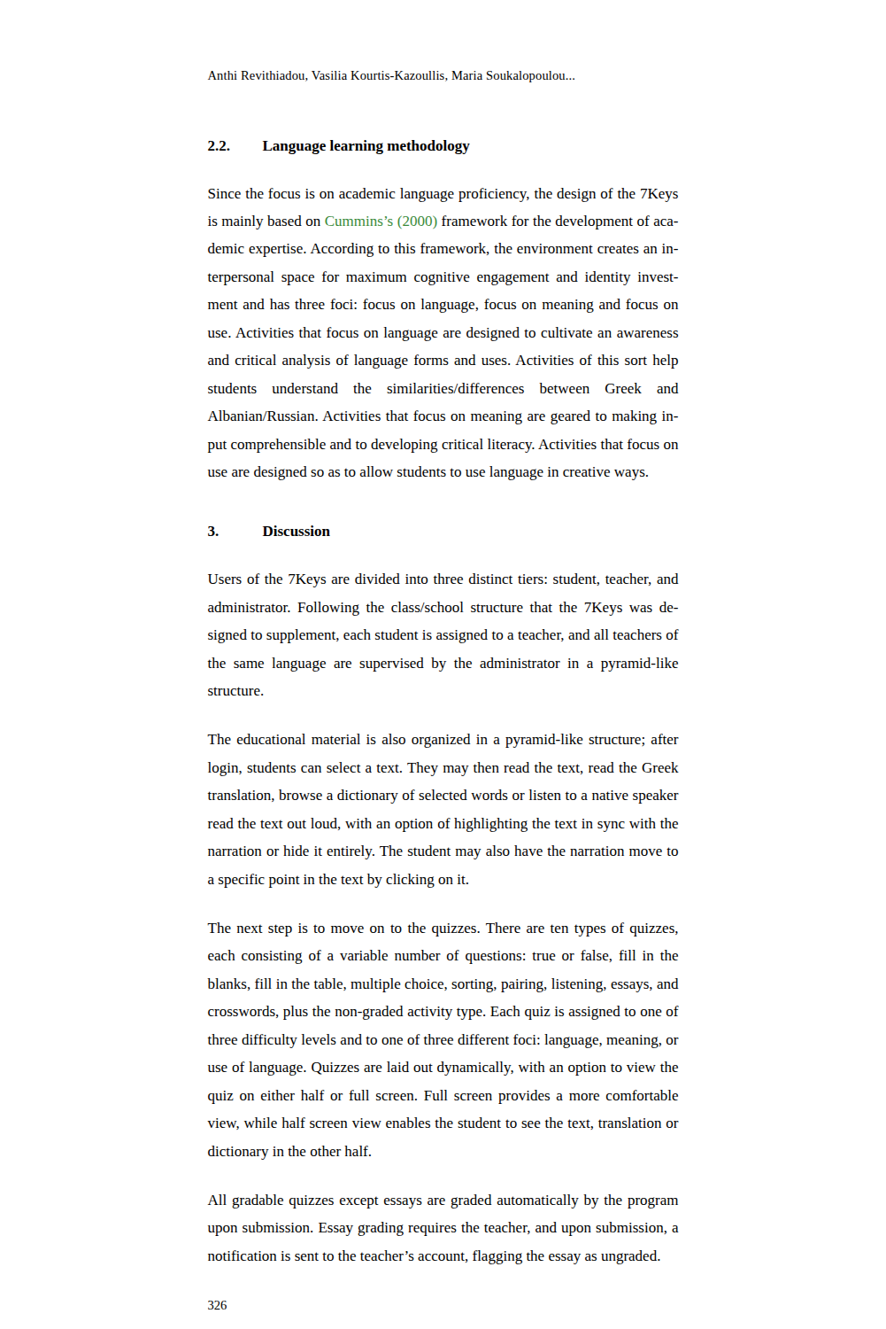Anthi Revithiadou, Vasilia Kourtis-Kazoullis, Maria Soukalopoulou...
2.2. Language learning methodology
Since the focus is on academic language proficiency, the design of the 7Keys is mainly based on Cummins’s (2000) framework for the development of academic expertise. According to this framework, the environment creates an interpersonal space for maximum cognitive engagement and identity investment and has three foci: focus on language, focus on meaning and focus on use. Activities that focus on language are designed to cultivate an awareness and critical analysis of language forms and uses. Activities of this sort help students understand the similarities/differences between Greek and Albanian/Russian. Activities that focus on meaning are geared to making input comprehensible and to developing critical literacy. Activities that focus on use are designed so as to allow students to use language in creative ways.
3. Discussion
Users of the 7Keys are divided into three distinct tiers: student, teacher, and administrator. Following the class/school structure that the 7Keys was designed to supplement, each student is assigned to a teacher, and all teachers of the same language are supervised by the administrator in a pyramid-like structure.
The educational material is also organized in a pyramid-like structure; after login, students can select a text. They may then read the text, read the Greek translation, browse a dictionary of selected words or listen to a native speaker read the text out loud, with an option of highlighting the text in sync with the narration or hide it entirely. The student may also have the narration move to a specific point in the text by clicking on it.
The next step is to move on to the quizzes. There are ten types of quizzes, each consisting of a variable number of questions: true or false, fill in the blanks, fill in the table, multiple choice, sorting, pairing, listening, essays, and crosswords, plus the non-graded activity type. Each quiz is assigned to one of three difficulty levels and to one of three different foci: language, meaning, or use of language. Quizzes are laid out dynamically, with an option to view the quiz on either half or full screen. Full screen provides a more comfortable view, while half screen view enables the student to see the text, translation or dictionary in the other half.
All gradable quizzes except essays are graded automatically by the program upon submission. Essay grading requires the teacher, and upon submission, a notification is sent to the teacher’s account, flagging the essay as ungraded.
326